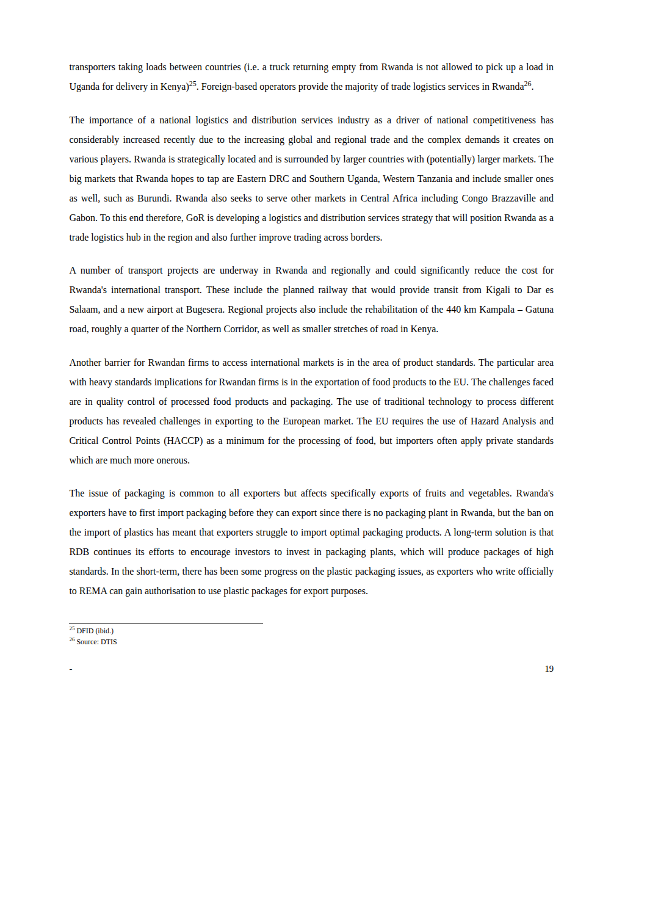transporters taking loads between countries (i.e. a truck returning empty from Rwanda is not allowed to pick up a load in Uganda for delivery in Kenya)25. Foreign-based operators provide the majority of trade logistics services in Rwanda26.
The importance of a national logistics and distribution services industry as a driver of national competitiveness has considerably increased recently due to the increasing global and regional trade and the complex demands it creates on various players. Rwanda is strategically located and is surrounded by larger countries with (potentially) larger markets. The big markets that Rwanda hopes to tap are Eastern DRC and Southern Uganda, Western Tanzania and include smaller ones as well, such as Burundi. Rwanda also seeks to serve other markets in Central Africa including Congo Brazzaville and Gabon. To this end therefore, GoR is developing a logistics and distribution services strategy that will position Rwanda as a trade logistics hub in the region and also further improve trading across borders.
A number of transport projects are underway in Rwanda and regionally and could significantly reduce the cost for Rwanda's international transport. These include the planned railway that would provide transit from Kigali to Dar es Salaam, and a new airport at Bugesera. Regional projects also include the rehabilitation of the 440 km Kampala – Gatuna road, roughly a quarter of the Northern Corridor, as well as smaller stretches of road in Kenya.
Another barrier for Rwandan firms to access international markets is in the area of product standards. The particular area with heavy standards implications for Rwandan firms is in the exportation of food products to the EU. The challenges faced are in quality control of processed food products and packaging. The use of traditional technology to process different products has revealed challenges in exporting to the European market. The EU requires the use of Hazard Analysis and Critical Control Points (HACCP) as a minimum for the processing of food, but importers often apply private standards which are much more onerous.
The issue of packaging is common to all exporters but affects specifically exports of fruits and vegetables. Rwanda's exporters have to first import packaging before they can export since there is no packaging plant in Rwanda, but the ban on the import of plastics has meant that exporters struggle to import optimal packaging products. A long-term solution is that RDB continues its efforts to encourage investors to invest in packaging plants, which will produce packages of high standards. In the short-term, there has been some progress on the plastic packaging issues, as exporters who write officially to REMA can gain authorisation to use plastic packages for export purposes.
25 DFID (ibid.)
26 Source: DTIS
- 19